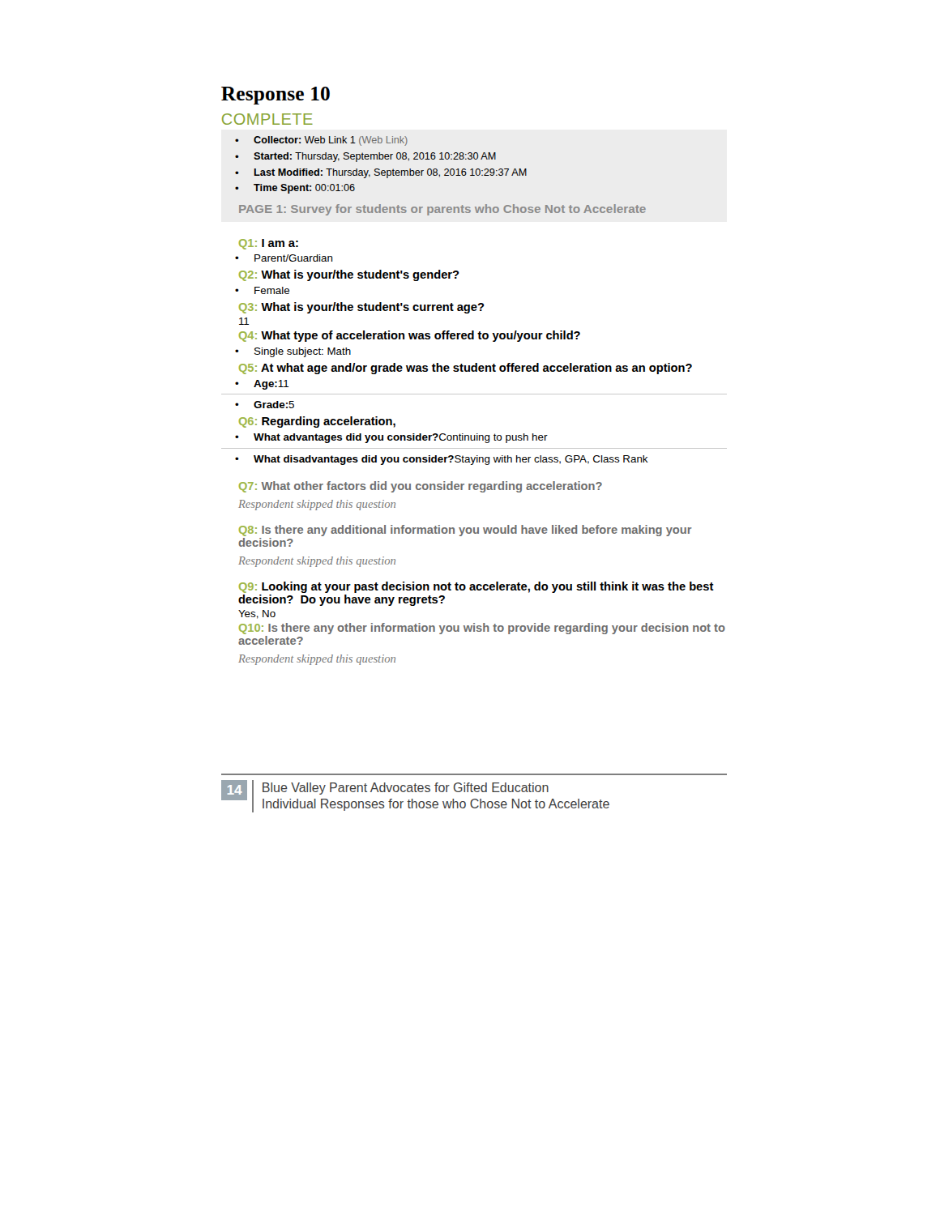Response 10
COMPLETE
Collector: Web Link 1 (Web Link)
Started: Thursday, September 08, 2016 10:28:30 AM
Last Modified: Thursday, September 08, 2016 10:29:37 AM
Time Spent: 00:01:06
PAGE 1: Survey for students or parents who Chose Not to Accelerate
Q1: I am a:
Parent/Guardian
Q2: What is your/the student's gender?
Female
Q3: What is your/the student's current age?
11
Q4: What type of acceleration was offered to you/your child?
Single subject: Math
Q5: At what age and/or grade was the student offered acceleration as an option?
Age: 11
Grade: 5
Q6: Regarding acceleration,
What advantages did you consider?Continuing to push her
What disadvantages did you consider?Staying with her class, GPA, Class Rank
Q7: What other factors did you consider regarding acceleration?
Respondent skipped this question
Q8: Is there any additional information you would have liked before making your decision?
Respondent skipped this question
Q9: Looking at your past decision not to accelerate, do you still think it was the best decision? Do you have any regrets?
Yes, No
Q10: Is there any other information you wish to provide regarding your decision not to accelerate?
Respondent skipped this question
14
Blue Valley Parent Advocates for Gifted Education
Individual Responses for those who Chose Not to Accelerate